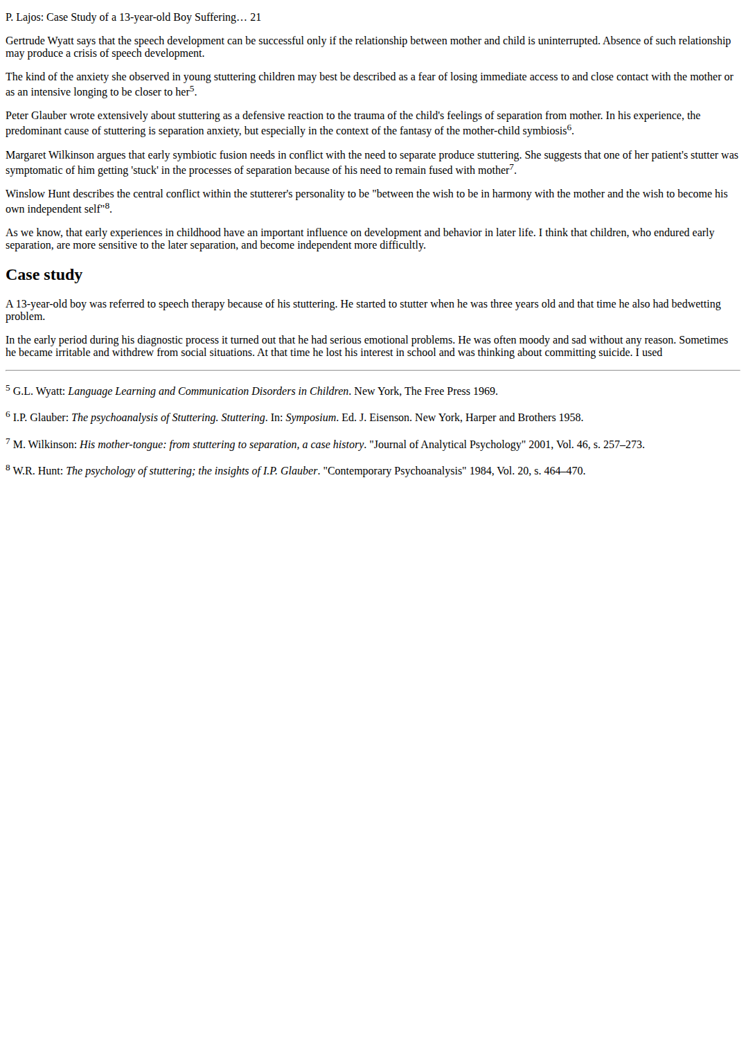P. Lajos: Case Study of a 13-year-old Boy Suffering… 21
Gertrude Wyatt says that the speech development can be successful only if the relationship between mother and child is uninterrupted. Absence of such relationship may produce a crisis of speech development.
The kind of the anxiety she observed in young stuttering children may best be described as a fear of losing immediate access to and close contact with the mother or as an intensive longing to be closer to her5.
Peter Glauber wrote extensively about stuttering as a defensive reaction to the trauma of the child's feelings of separation from mother. In his experience, the predominant cause of stuttering is separation anxiety, but especially in the context of the fantasy of the mother-child symbiosis6.
Margaret Wilkinson argues that early symbiotic fusion needs in conflict with the need to separate produce stuttering. She suggests that one of her patient's stutter was symptomatic of him getting 'stuck' in the processes of separation because of his need to remain fused with mother7.
Winslow Hunt describes the central conflict within the stutterer's personality to be "between the wish to be in harmony with the mother and the wish to become his own independent self"8.
As we know, that early experiences in childhood have an important influence on development and behavior in later life. I think that children, who endured early separation, are more sensitive to the later separation, and become independent more difficultly.
Case study
A 13-year-old boy was referred to speech therapy because of his stuttering. He started to stutter when he was three years old and that time he also had bedwetting problem.
In the early period during his diagnostic process it turned out that he had serious emotional problems. He was often moody and sad without any reason. Sometimes he became irritable and withdrew from social situations. At that time he lost his interest in school and was thinking about committing suicide. I used
5 G.L. Wyatt: Language Learning and Communication Disorders in Children. New York, The Free Press 1969.
6 I.P. Glauber: The psychoanalysis of Stuttering. Stuttering. In: Symposium. Ed. J. Eisenson. New York, Harper and Brothers 1958.
7 M. Wilkinson: His mother-tongue: from stuttering to separation, a case history. "Journal of Analytical Psychology" 2001, Vol. 46, s. 257–273.
8 W.R. Hunt: The psychology of stuttering; the insights of I.P. Glauber. "Contemporary Psychoanalysis" 1984, Vol. 20, s. 464–470.